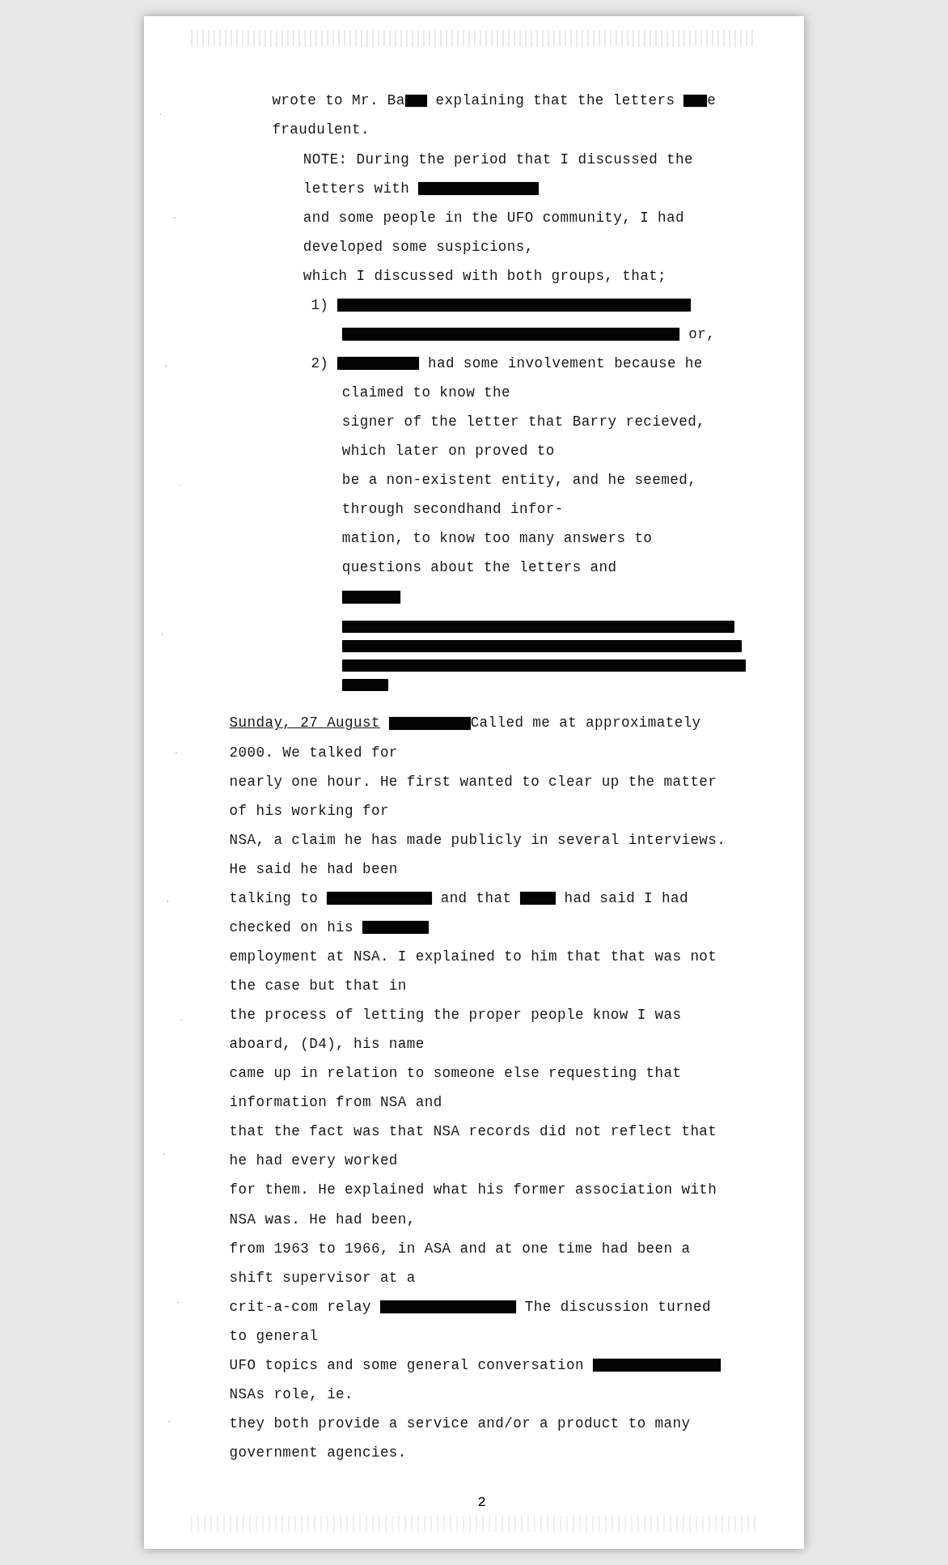wrote to Mr. Ba explaining that the letters e fraudulent.
NOTE: During the period that I discussed the letters with
and some people in the UFO community, I had developed some suspicions,
which I discussed with both groups, that;
1)
or,
2) had some involvement because he claimed to know the
signer of the letter that Barry recieved, which later on proved to
be a non-existent entity, and he seemed, through secondhand infor-
mation, to know too many answers to questions about the letters and
Sunday, 27 August Called me at approximately 2000. We talked for
nearly one hour. He first wanted to clear up the matter of his working for
NSA, a claim he has made publicly in several interviews. He said he had been
talking to and that had said I had checked on his
employment at NSA. I explained to him that that was not the case but that in
the process of letting the proper people know I was aboard, (D4), his name
came up in relation to someone else requesting that information from NSA and
that the fact was that NSA records did not reflect that he had every worked
for them. He explained what his former association with NSA was. He had been,
from 1963 to 1966, in ASA and at one time had been a shift supervisor at a
crit-a-com relay The discussion turned to general
UFO topics and some general conversation NSAs role, ie.
they both provide a service and/or a product to many government agencies.
2